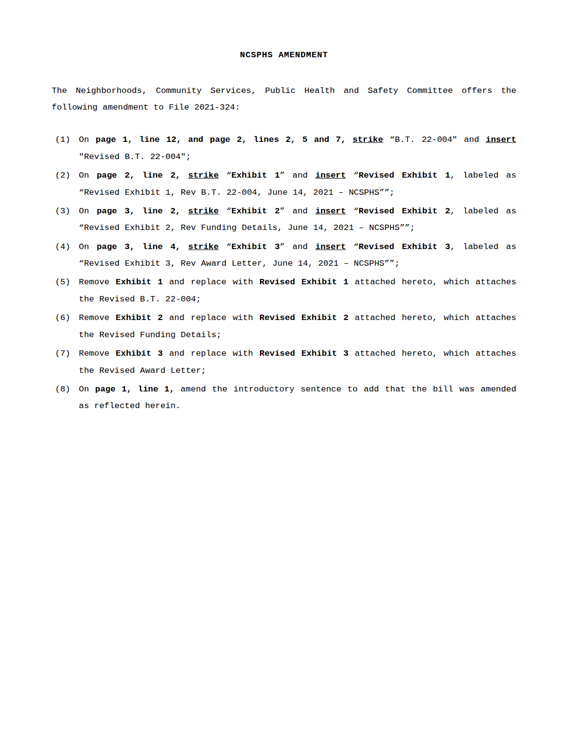NCSPHS AMENDMENT
The Neighborhoods, Community Services, Public Health and Safety Committee offers the following amendment to File 2021-324:
On page 1, line 12, and page 2, lines 2, 5 and 7, strike “B.T. 22-004" and insert "Revised B.T. 22-004";
On page 2, line 2, strike “Exhibit 1” and insert “Revised Exhibit 1, labeled as “Revised Exhibit 1, Rev B.T. 22-004, June 14, 2021 – NCSPHS””;
On page 3, line 2, strike “Exhibit 2” and insert “Revised Exhibit 2, labeled as “Revised Exhibit 2, Rev Funding Details, June 14, 2021 – NCSPHS””;
On page 3, line 4, strike “Exhibit 3” and insert “Revised Exhibit 3, labeled as “Revised Exhibit 3, Rev Award Letter, June 14, 2021 – NCSPHS””;
Remove Exhibit 1 and replace with Revised Exhibit 1 attached hereto, which attaches the Revised B.T. 22-004;
Remove Exhibit 2 and replace with Revised Exhibit 2 attached hereto, which attaches the Revised Funding Details;
Remove Exhibit 3 and replace with Revised Exhibit 3 attached hereto, which attaches the Revised Award Letter;
On page 1, line 1, amend the introductory sentence to add that the bill was amended as reflected herein.